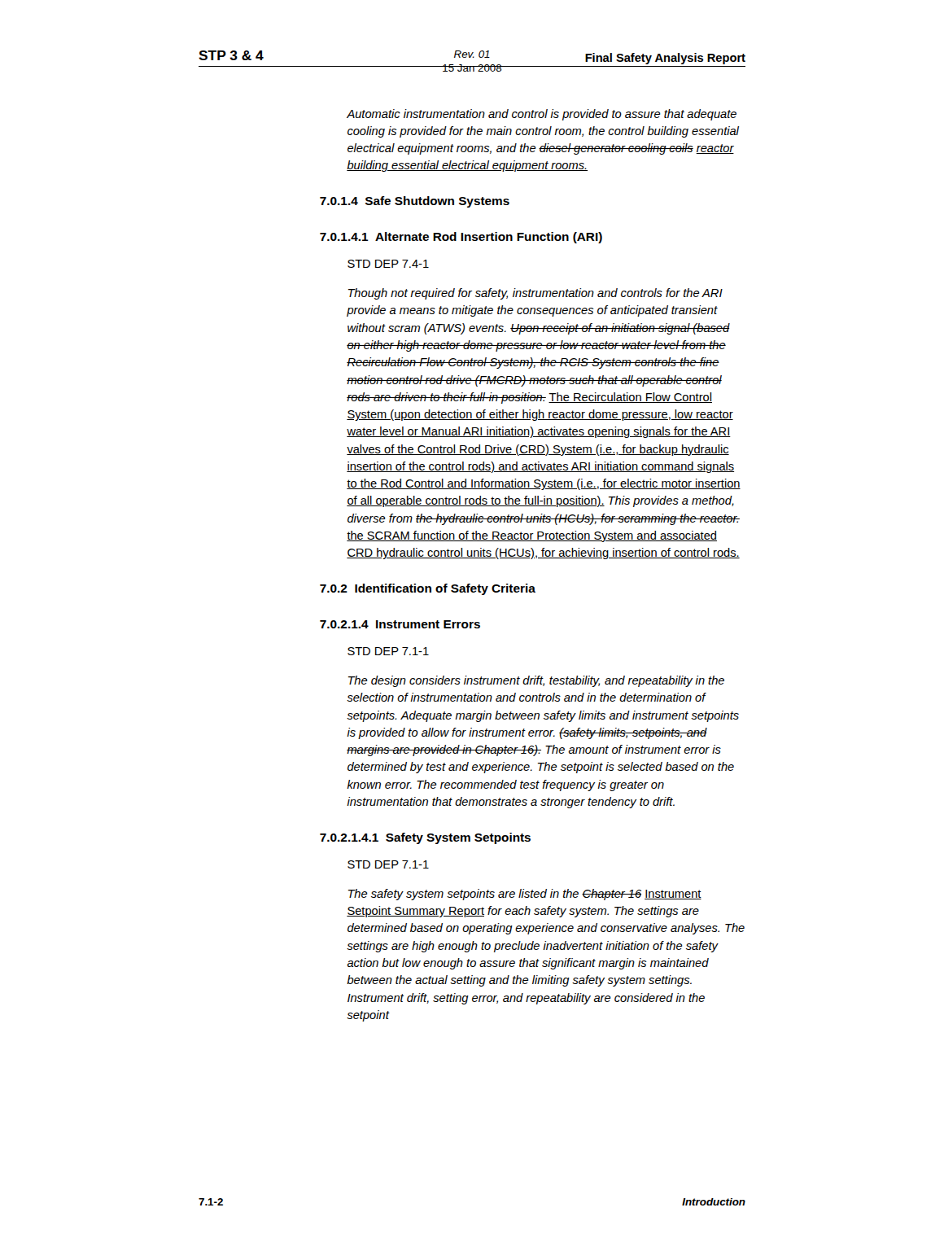Rev. 01
15 Jan 2008
STP 3 & 4
Final Safety Analysis Report
Automatic instrumentation and control is provided to assure that adequate cooling is provided for the main control room, the control building essential electrical equipment rooms, and the diesel generator cooling coils reactor building essential electrical equipment rooms.
7.0.1.4 Safe Shutdown Systems
7.0.1.4.1 Alternate Rod Insertion Function (ARI)
STD DEP 7.4-1
Though not required for safety, instrumentation and controls for the ARI provide a means to mitigate the consequences of anticipated transient without scram (ATWS) events. Upon receipt of an initiation signal (based on either high reactor dome pressure or low reactor water level from the Recirculation Flow Control System), the RCIS System controls the fine motion control rod drive (FMCRD) motors such that all operable control rods are driven to their full-in position. The Recirculation Flow Control System (upon detection of either high reactor dome pressure, low reactor water level or Manual ARI initiation) activates opening signals for the ARI valves of the Control Rod Drive (CRD) System (i.e., for backup hydraulic insertion of the control rods) and activates ARI initiation command signals to the Rod Control and Information System (i.e., for electric motor insertion of all operable control rods to the full-in position). This provides a method, diverse from the hydraulic control units (HCUs), for scramming the reactor. the SCRAM function of the Reactor Protection System and associated CRD hydraulic control units (HCUs), for achieving insertion of control rods.
7.0.2 Identification of Safety Criteria
7.0.2.1.4 Instrument Errors
STD DEP 7.1-1
The design considers instrument drift, testability, and repeatability in the selection of instrumentation and controls and in the determination of setpoints. Adequate margin between safety limits and instrument setpoints is provided to allow for instrument error. (safety limits, setpoints, and margins are provided in Chapter 16). The amount of instrument error is determined by test and experience. The setpoint is selected based on the known error. The recommended test frequency is greater on instrumentation that demonstrates a stronger tendency to drift.
7.0.2.1.4.1 Safety System Setpoints
STD DEP 7.1-1
The safety system setpoints are listed in the Chapter 16 Instrument Setpoint Summary Report for each safety system. The settings are determined based on operating experience and conservative analyses. The settings are high enough to preclude inadvertent initiation of the safety action but low enough to assure that significant margin is maintained between the actual setting and the limiting safety system settings. Instrument drift, setting error, and repeatability are considered in the setpoint
7.1-2
Introduction